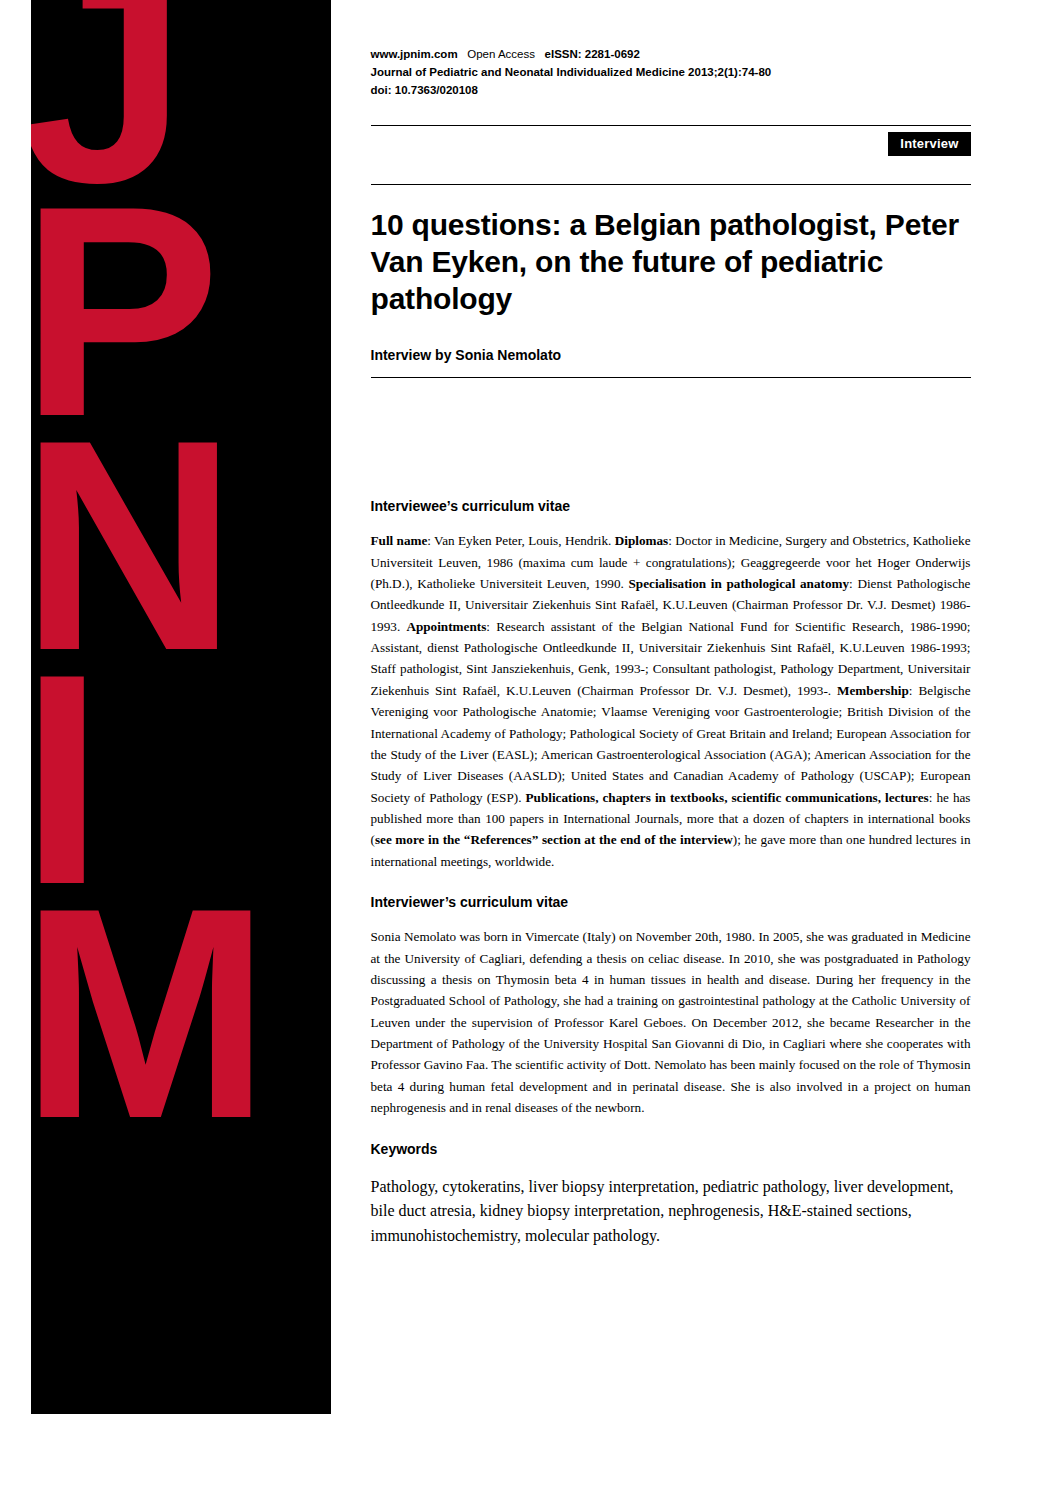J P N I M
www.jpnim.com Open Access eISSN: 2281-0692
Journal of Pediatric and Neonatal Individualized Medicine 2013;2(1):74-80
doi: 10.7363/020108
Interview
10 questions: a Belgian pathologist, Peter Van Eyken, on the future of pediatric pathology
Interview by Sonia Nemolato
Interviewee’s curriculum vitae
Full name: Van Eyken Peter, Louis, Hendrik. Diplomas: Doctor in Medicine, Surgery and Obstetrics, Katholieke Universiteit Leuven, 1986 (maxima cum laude + congratulations); Geaggregeerde voor het Hoger Onderwijs (Ph.D.), Katholieke Universiteit Leuven, 1990. Specialisation in pathological anatomy: Dienst Pathologische Ontleedkunde II, Universitair Ziekenhuis Sint Rafaël, K.U.Leuven (Chairman Professor Dr. V.J. Desmet) 1986-1993. Appointments: Research assistant of the Belgian National Fund for Scientific Research, 1986-1990; Assistant, dienst Pathologische Ontleedkunde II, Universitair Ziekenhuis Sint Rafaël, K.U.Leuven 1986-1993; Staff pathologist, Sint Janszieken­huis, Genk, 1993-; Consultant pathologist, Pathology Department, Universitair Ziekenhuis Sint Rafaël, K.U.Leuven (Chairman Professor Dr. V.J. Desmet), 1993-. Membership: Belgische Vereniging voor Pathologische Anatomie; Vlaamse Vereniging voor Gastroenterologie; British Division of the International Academy of Pathology; Pathological Society of Great Britain and Ireland; European Association for the Study of the Liver (EASL); American Gastroenterological Association (AGA); American Association for the Study of Liver Diseases (AASLD); United States and Canadian Academy of Pathology (USCAP); European Society of Pathology (ESP). Publications, chapters in textbooks, scientific communications, lectures: he has published more than 100 papers in International Journals, more that a dozen of chapters in international books (see more in the “References” section at the end of the interview); he gave more than one hundred lectures in international meetings, worldwide.
Interviewer’s curriculum vitae
Sonia Nemolato was born in Vimercate (Italy) on November 20th, 1980. In 2005, she was graduated in Medicine at the University of Cagliari, defending a thesis on celiac disease. In 2010, she was postgraduated in Pathology discussing a thesis on Thymosin beta 4 in human tissues in health and disease. During her frequency in the Postgraduated School of Pathology, she had a training on gastrointestinal pathology at the Catholic University of Leuven under the supervision of Professor Karel Geboes. On December 2012, she became Researcher in the Department of Pathology of the University Hospital San Giovanni di Dio, in Cagliari where she cooperates with Professor Gavino Faa. The scientific activity of Dott. Nemolato has been mainly focused on the role of Thymosin beta 4 during human fetal development and in perinatal disease. She is also involved in a project on human nephrogenesis and in renal diseases of the newborn.
Keywords
Pathology, cytokeratins, liver biopsy interpretation, pediatric pathology, liver development, bile duct atresia, kidney biopsy interpretation, nephrogenesis, H&E-stained sections, immunohistochemistry, molecular pathology.